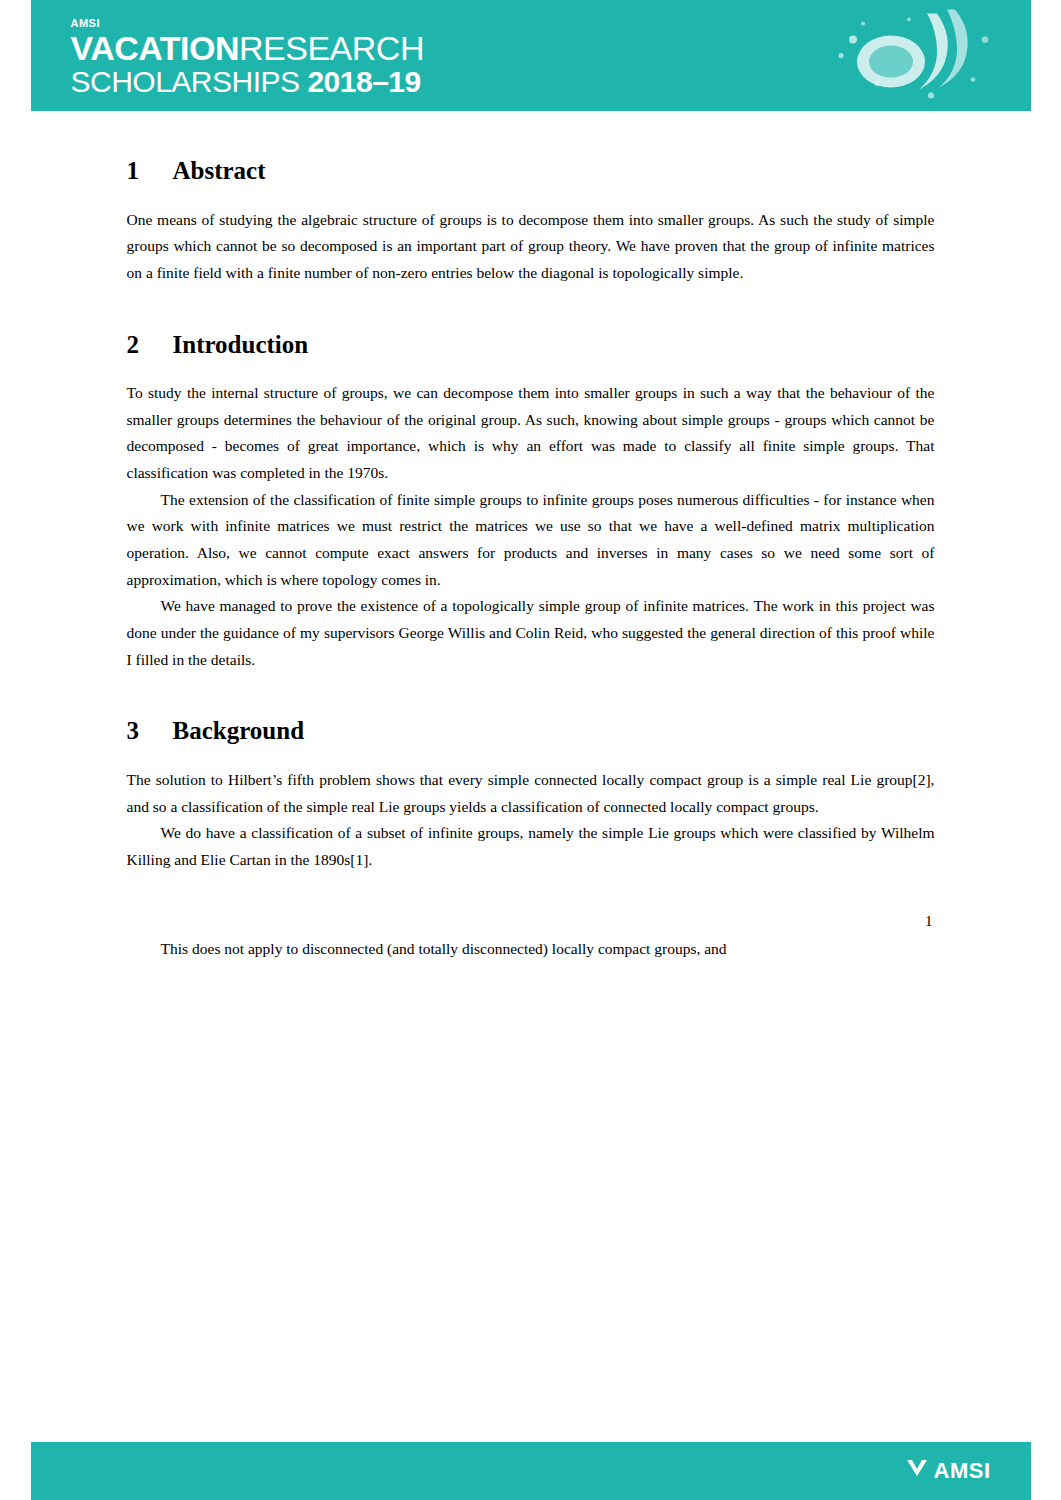AMSI
VACATION RESEARCH
SCHOLARSHIPS 2018–19
1 Abstract
One means of studying the algebraic structure of groups is to decompose them into smaller groups. As such the study of simple groups which cannot be so decomposed is an important part of group theory. We have proven that the group of infinite matrices on a finite field with a finite number of non-zero entries below the diagonal is topologically simple.
2 Introduction
To study the internal structure of groups, we can decompose them into smaller groups in such a way that the behaviour of the smaller groups determines the behaviour of the original group. As such, knowing about simple groups - groups which cannot be decomposed - becomes of great importance, which is why an effort was made to classify all finite simple groups. That classification was completed in the 1970s.
The extension of the classification of finite simple groups to infinite groups poses numerous difficulties - for instance when we work with infinite matrices we must restrict the matrices we use so that we have a well-defined matrix multiplication operation. Also, we cannot compute exact answers for products and inverses in many cases so we need some sort of approximation, which is where topology comes in.
We have managed to prove the existence of a topologically simple group of infinite matrices. The work in this project was done under the guidance of my supervisors George Willis and Colin Reid, who suggested the general direction of this proof while I filled in the details.
3 Background
The solution to Hilbert’s fifth problem shows that every simple connected locally compact group is a simple real Lie group[2], and so a classification of the simple real Lie groups yields a classification of connected locally compact groups.
We do have a classification of a subset of infinite groups, namely the simple Lie groups which were classified by Wilhelm Killing and Elie Cartan in the 1890s[1].
1
This does not apply to disconnected (and totally disconnected) locally compact groups, and
AMSI